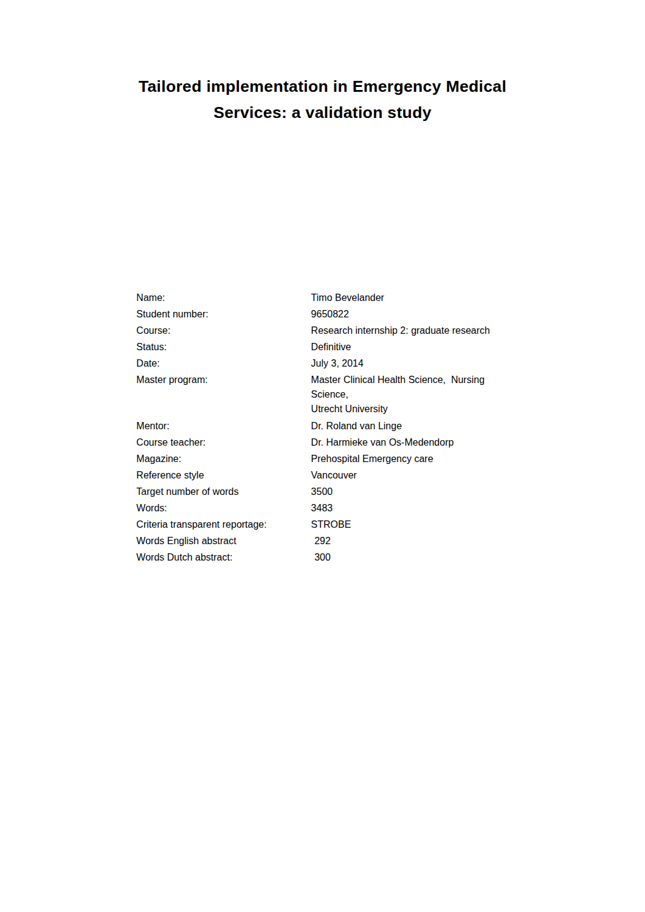Tailored implementation in Emergency Medical
Services: a validation study
| Name: | Timo Bevelander |
| Student number: | 9650822 |
| Course: | Research internship 2: graduate research |
| Status: | Definitive |
| Date: | July 3, 2014 |
| Master program: | Master Clinical Health Science, Nursing Science, Utrecht University |
| Mentor: | Dr. Roland van Linge |
| Course teacher: | Dr. Harmieke van Os-Medendorp |
| Magazine: | Prehospital Emergency care |
| Reference style | Vancouver |
| Target number of words | 3500 |
| Words: | 3483 |
| Criteria transparent reportage: | STROBE |
| Words English abstract | 292 |
| Words Dutch abstract: | 300 |